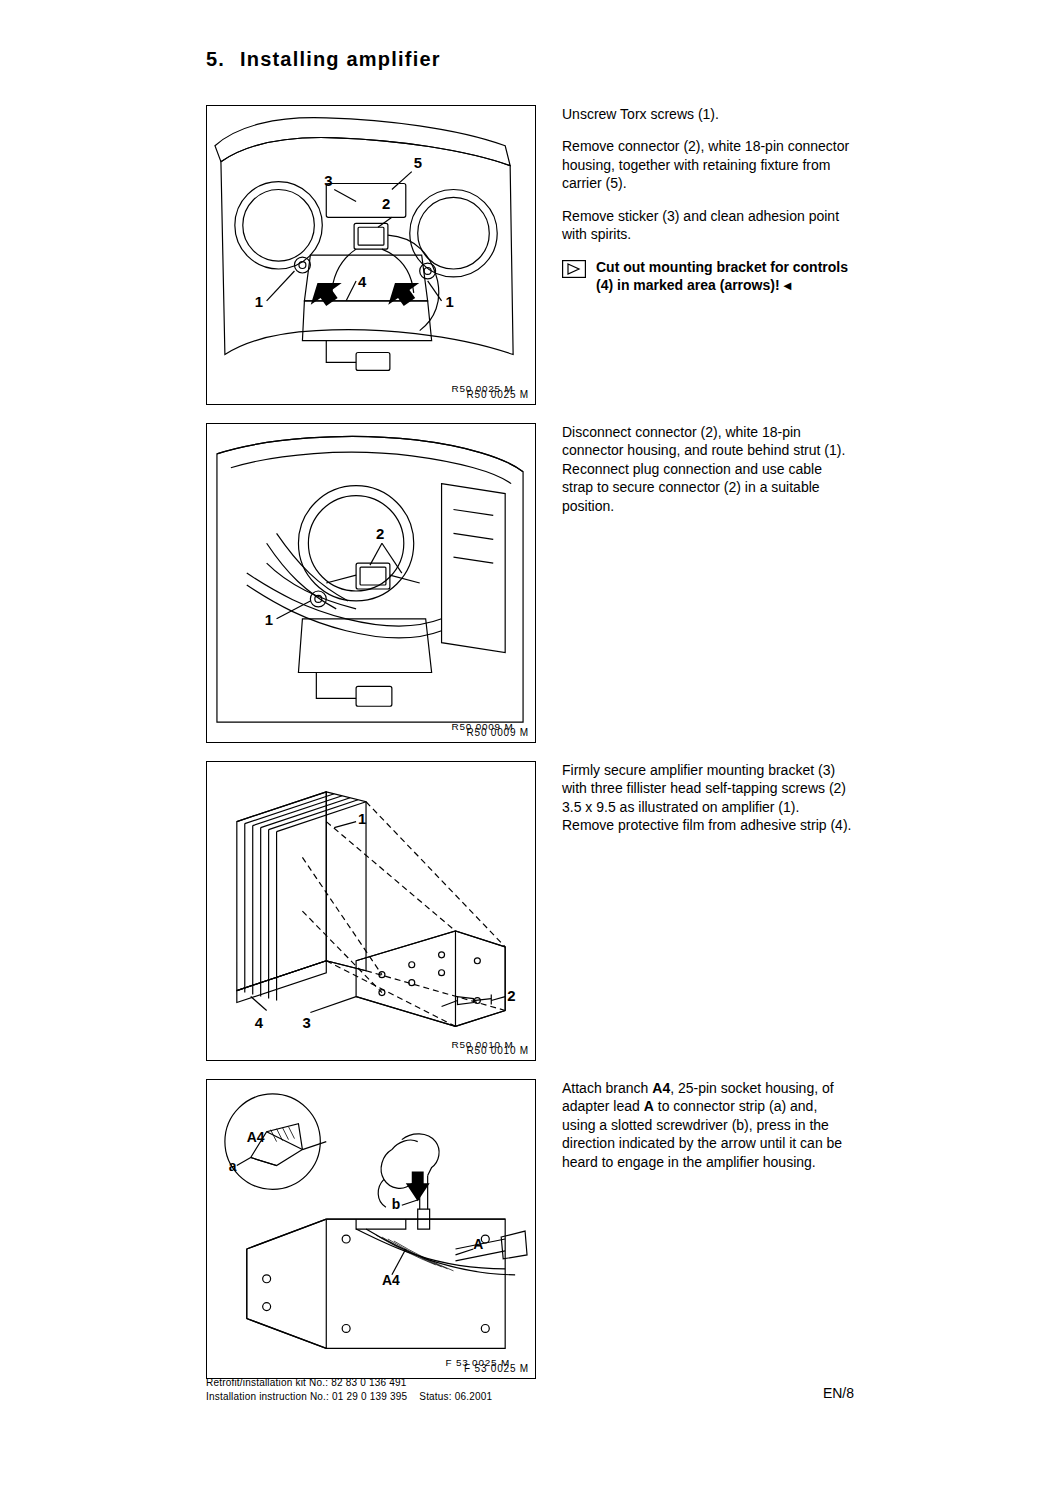5. Installing amplifier
1 1 2 3 4 5 R50 0025 M
R50 0025 M
Unscrew Torx screws (1).
Remove connector (2), white 18-pin connector housing, together with retaining fixture from carrier (5).
Remove sticker (3) and clean adhesion point with spirits.
Cut out mounting bracket for controls (4) in marked area (arrows)! ◂
2 1 R50 0009 M
R50 0009 M
Disconnect connector (2), white 18-pin connector housing, and route behind strut (1).
Reconnect plug connection and use cable strap to secure connector (2) in a suitable position.
1 2 3 4 R50 0010 M
R50 0010 M
Firmly secure amplifier mounting bracket (3) with three fillister head self-tapping screws (2) 3.5 x 9.5 as illustrated on amplifier (1).
Remove protective film from adhesive strip (4).
A4 a b A A4 F 53 0025 M
F 53 0025 M
Attach branch A4, 25-pin socket housing, of adapter lead A to connector strip (a) and, using a slotted screwdriver (b), press in the direction indicated by the arrow until it can be heard to engage in the amplifier housing.
Retrofit/installation kit No.: 82 83 0 136 491
Installation instruction No.: 01 29 0 139 395 Status: 06.2001
EN/8